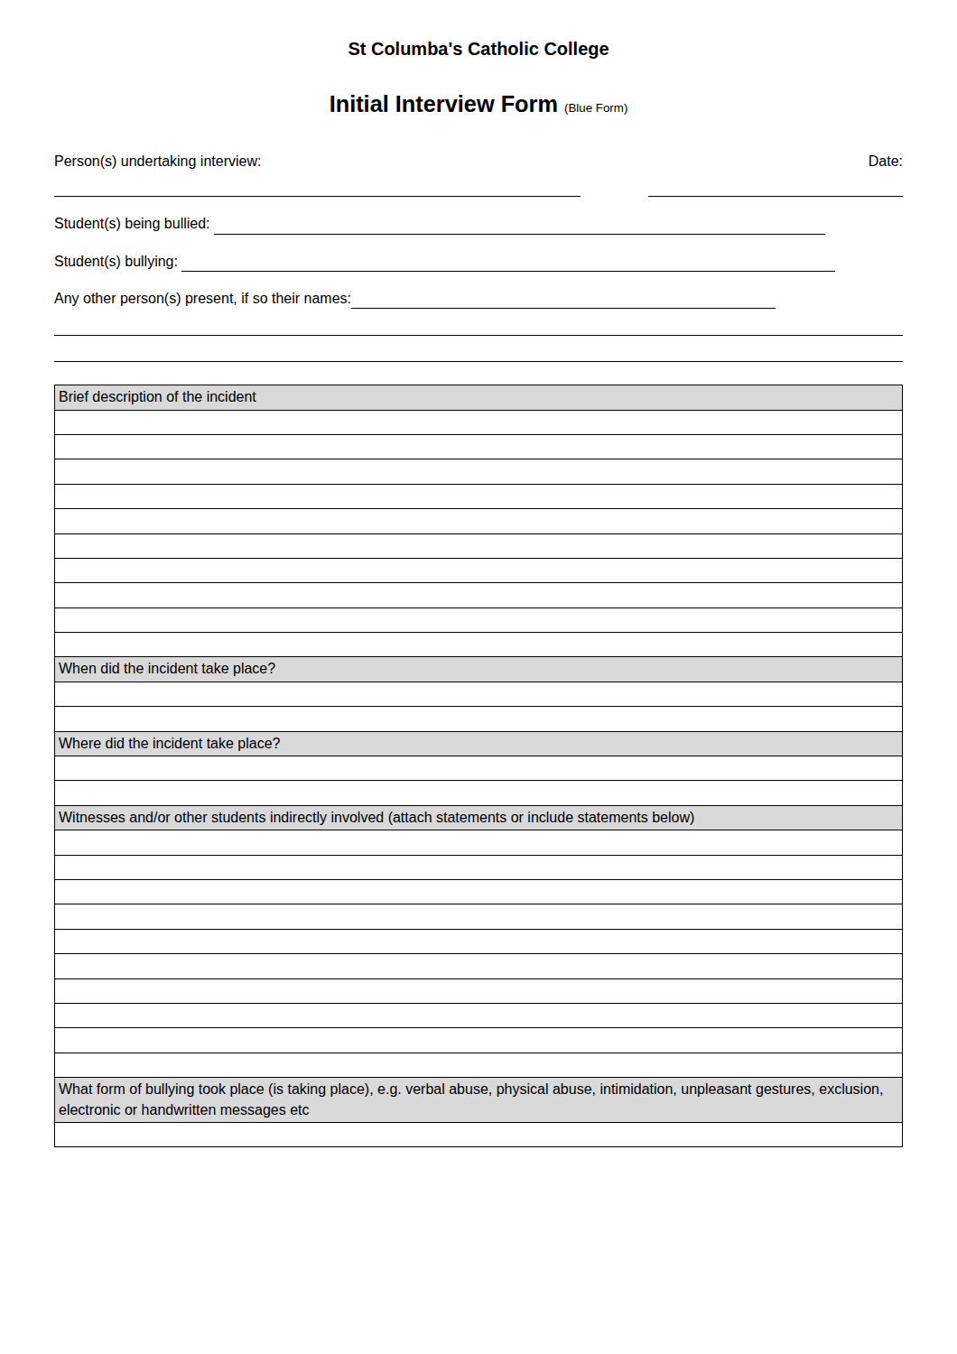St Columba's Catholic College
Initial Interview Form (Blue Form)
Person(s) undertaking interview: Date:
Student(s) being bullied:
Student(s) bullying:
Any other person(s) present, if so their names:
| Brief description of the incident |
| When did the incident take place? |
| Where did the incident take place? |
| Witnesses and/or other students indirectly involved (attach statements or include statements below) |
| What form of bullying took place (is taking place), e.g. verbal abuse, physical abuse, intimidation, unpleasant gestures, exclusion, electronic or handwritten messages etc |